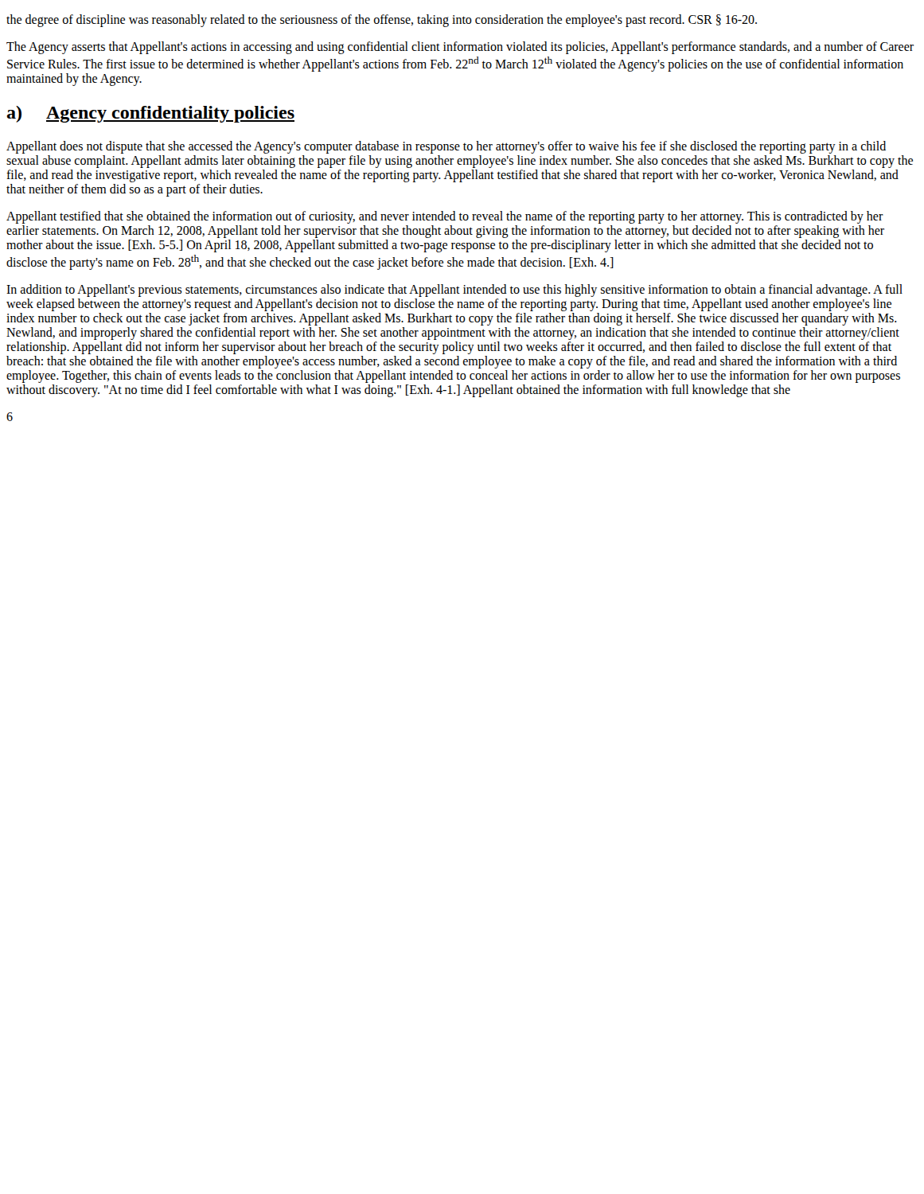the degree of discipline was reasonably related to the seriousness of the offense, taking into consideration the employee's past record. CSR § 16-20.
The Agency asserts that Appellant's actions in accessing and using confidential client information violated its policies, Appellant's performance standards, and a number of Career Service Rules. The first issue to be determined is whether Appellant's actions from Feb. 22nd to March 12th violated the Agency's policies on the use of confidential information maintained by the Agency.
a) Agency confidentiality policies
Appellant does not dispute that she accessed the Agency's computer database in response to her attorney's offer to waive his fee if she disclosed the reporting party in a child sexual abuse complaint. Appellant admits later obtaining the paper file by using another employee's line index number. She also concedes that she asked Ms. Burkhart to copy the file, and read the investigative report, which revealed the name of the reporting party. Appellant testified that she shared that report with her co-worker, Veronica Newland, and that neither of them did so as a part of their duties.
Appellant testified that she obtained the information out of curiosity, and never intended to reveal the name of the reporting party to her attorney. This is contradicted by her earlier statements. On March 12, 2008, Appellant told her supervisor that she thought about giving the information to the attorney, but decided not to after speaking with her mother about the issue. [Exh. 5-5.] On April 18, 2008, Appellant submitted a two-page response to the pre-disciplinary letter in which she admitted that she decided not to disclose the party's name on Feb. 28th, and that she checked out the case jacket before she made that decision. [Exh. 4.]
In addition to Appellant's previous statements, circumstances also indicate that Appellant intended to use this highly sensitive information to obtain a financial advantage. A full week elapsed between the attorney's request and Appellant's decision not to disclose the name of the reporting party. During that time, Appellant used another employee's line index number to check out the case jacket from archives. Appellant asked Ms. Burkhart to copy the file rather than doing it herself. She twice discussed her quandary with Ms. Newland, and improperly shared the confidential report with her. She set another appointment with the attorney, an indication that she intended to continue their attorney/client relationship. Appellant did not inform her supervisor about her breach of the security policy until two weeks after it occurred, and then failed to disclose the full extent of that breach: that she obtained the file with another employee's access number, asked a second employee to make a copy of the file, and read and shared the information with a third employee. Together, this chain of events leads to the conclusion that Appellant intended to conceal her actions in order to allow her to use the information for her own purposes without discovery. "At no time did I feel comfortable with what I was doing." [Exh. 4-1.] Appellant obtained the information with full knowledge that she
6